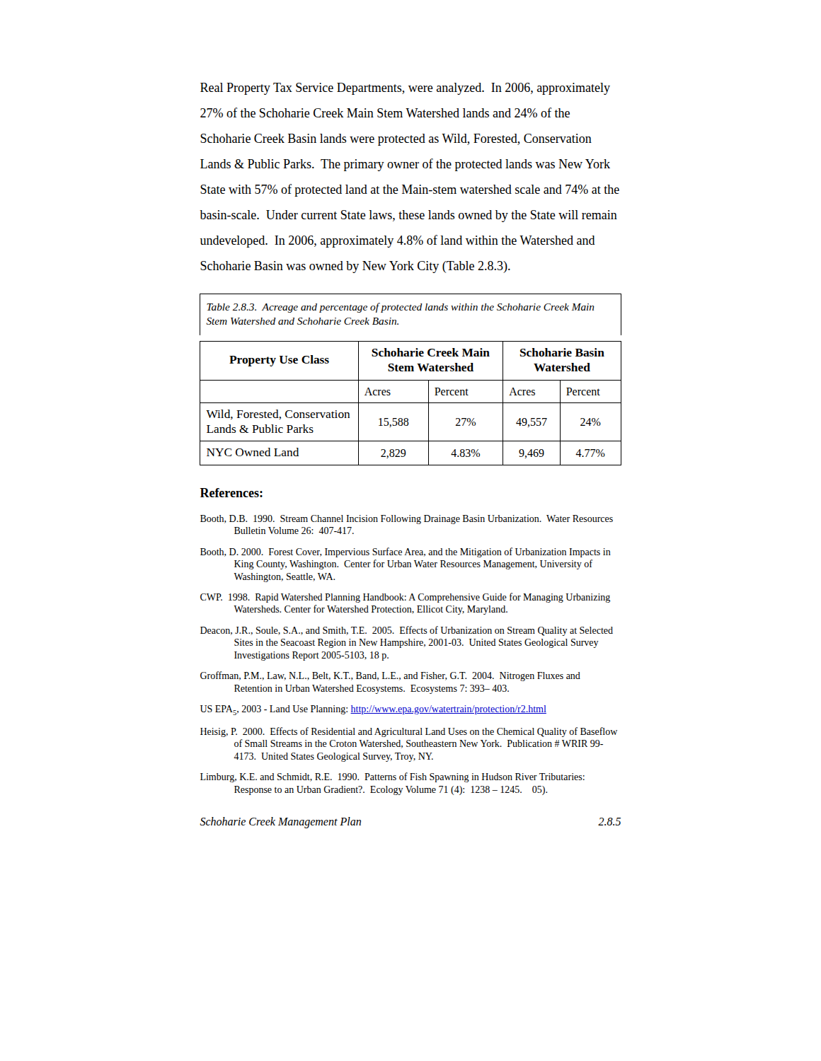Real Property Tax Service Departments, were analyzed. In 2006, approximately 27% of the Schoharie Creek Main Stem Watershed lands and 24% of the Schoharie Creek Basin lands were protected as Wild, Forested, Conservation Lands & Public Parks. The primary owner of the protected lands was New York State with 57% of protected land at the Main-stem watershed scale and 74% at the basin-scale. Under current State laws, these lands owned by the State will remain undeveloped. In 2006, approximately 4.8% of land within the Watershed and Schoharie Basin was owned by New York City (Table 2.8.3).
Table 2.8.3. Acreage and percentage of protected lands within the Schoharie Creek Main Stem Watershed and Schoharie Creek Basin.
| Property Use Class | Schoharie Creek Main Stem Watershed | Schoharie Basin Watershed |
| --- | --- | --- |
| | Acres | Percent | Acres | Percent |
| Wild, Forested, Conservation Lands & Public Parks | 15,588 | 27% | 49,557 | 24% |
| NYC Owned Land | 2,829 | 4.83% | 9,469 | 4.77% |
References:
Booth, D.B. 1990. Stream Channel Incision Following Drainage Basin Urbanization. Water Resources Bulletin Volume 26: 407-417.
Booth, D. 2000. Forest Cover, Impervious Surface Area, and the Mitigation of Urbanization Impacts in King County, Washington. Center for Urban Water Resources Management, University of Washington, Seattle, WA.
CWP. 1998. Rapid Watershed Planning Handbook: A Comprehensive Guide for Managing Urbanizing Watersheds. Center for Watershed Protection, Ellicot City, Maryland.
Deacon, J.R., Soule, S.A., and Smith, T.E. 2005. Effects of Urbanization on Stream Quality at Selected Sites in the Seacoast Region in New Hampshire, 2001-03. United States Geological Survey Investigations Report 2005-5103, 18 p.
Groffman, P.M., Law, N.L., Belt, K.T., Band, L.E., and Fisher, G.T. 2004. Nitrogen Fluxes and Retention in Urban Watershed Ecosystems. Ecosystems 7: 393– 403.
US EPA5, 2003 - Land Use Planning: http://www.epa.gov/watertrain/protection/r2.html
Heisig, P. 2000. Effects of Residential and Agricultural Land Uses on the Chemical Quality of Baseflow of Small Streams in the Croton Watershed, Southeastern New York. Publication # WRIR 99-4173. United States Geological Survey, Troy, NY.
Limburg, K.E. and Schmidt, R.E. 1990. Patterns of Fish Spawning in Hudson River Tributaries: Response to an Urban Gradient?. Ecology Volume 71 (4): 1238 – 1245. 05).
Schoharie Creek Management Plan 2.8.5